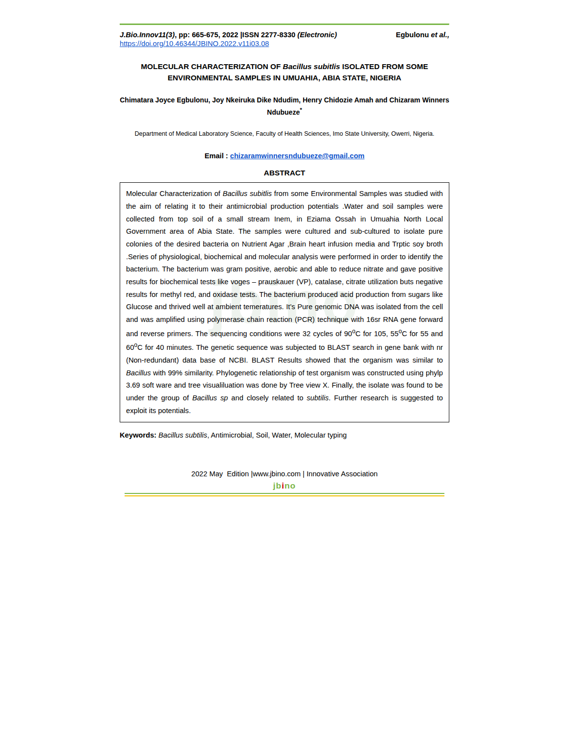J.Bio.Innov11(3), pp: 665-675, 2022 |ISSN 2277-8330 (Electronic)
Egbulonu et al.,
https://doi.org/10.46344/JBINO.2022.v11i03.08
MOLECULAR CHARACTERIZATION OF Bacillus subitlis ISOLATED FROM SOME ENVIRONMENTAL SAMPLES IN UMUAHIA, ABIA STATE, NIGERIA
Chimatara Joyce Egbulonu, Joy Nkeiruka Dike Ndudim, Henry Chidozie Amah and Chizaram Winners Ndubueze*
Department of Medical Laboratory Science, Faculty of Health Sciences, Imo State University, Owerri, Nigeria.
Email : chizaramwinnersndubueze@gmail.com
ABSTRACT
jbino
Molecular Characterization of Bacillus subitlis from some Environmental Samples was studied with the aim of relating it to their antimicrobial production potentials .Water and soil samples were collected from top soil of a small stream Inem, in Eziama Ossah in Umuahia North Local Government area of Abia State. The samples were cultured and sub-cultured to isolate pure colonies of the desired bacteria on Nutrient Agar ,Brain heart infusion media and Trptic soy broth .Series of physiological, biochemical and molecular analysis were performed in order to identify the bacterium. The bacterium was gram positive, aerobic and able to reduce nitrate and gave positive results for biochemical tests like voges – prauskauer (VP), catalase, citrate utilization buts negative results for methyl red, and oxidase tests. The bacterium produced acid production from sugars like Glucose and thrived well at ambient temeratures. It’s Pure genomic DNA was isolated from the cell and was amplified using polymerase chain reaction (PCR) technique with 16sr RNA gene forward and reverse primers. The sequencing conditions were 32 cycles of 90oC for 105, 55oC for 55 and 60oC for 40 minutes. The genetic sequence was subjected to BLAST search in gene bank with nr (Non-redundant) data base of NCBI. BLAST Results showed that the organism was similar to Bacillus with 99% similarity. Phylogenetic relationship of test organism was constructed using phylp 3.69 soft ware and tree visualiluation was done by Tree view X. Finally, the isolate was found to be under the group of Bacillus sp and closely related to subtilis. Further research is suggested to exploit its potentials.
Keywords: Bacillus subtilis, Antimicrobial, Soil, Water, Molecular typing
2022 May Edition |www.jbino.com | Innovative Association
jbino